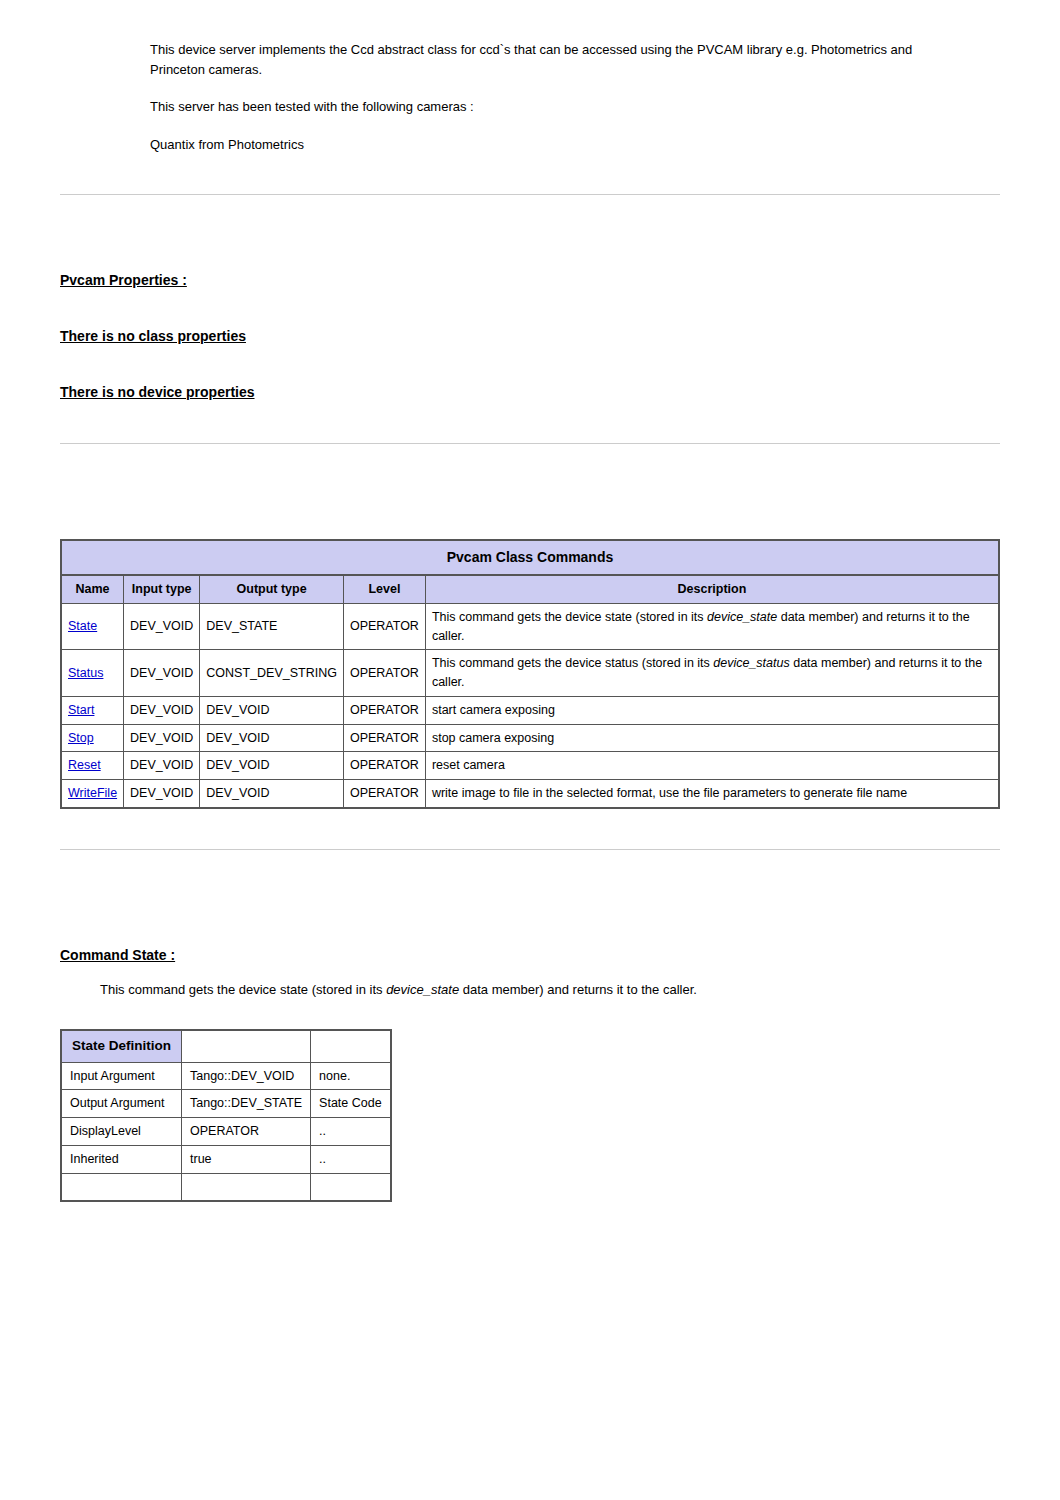This device server implements the Ccd abstract class for ccd`s that can be accessed using the PVCAM library e.g. Photometrics and Princeton cameras.
This server has been tested with the following cameras :
Quantix from Photometrics
Pvcam Properties :
There is no class properties
There is no device properties
Pvcam Class Commands
| Name | Input type | Output type | Level | Description |
| --- | --- | --- | --- | --- |
| State | DEV_VOID | DEV_STATE | OPERATOR | This command gets the device state (stored in its device_state data member) and returns it to the caller. |
| Status | DEV_VOID | CONST_DEV_STRING | OPERATOR | This command gets the device status (stored in its device_status data member) and returns it to the caller. |
| Start | DEV_VOID | DEV_VOID | OPERATOR | start camera exposing |
| Stop | DEV_VOID | DEV_VOID | OPERATOR | stop camera exposing |
| Reset | DEV_VOID | DEV_VOID | OPERATOR | reset camera |
| WriteFile | DEV_VOID | DEV_VOID | OPERATOR | write image to file in the selected format, use the file parameters to generate file name |
Command State :
This command gets the device state (stored in its device_state data member) and returns it to the caller.
| State Definition | | |
| Input Argument | Tango::DEV_VOID | none. |
| Output Argument | Tango::DEV_STATE | State Code |
| DisplayLevel | OPERATOR | .. |
| Inherited | true | .. |